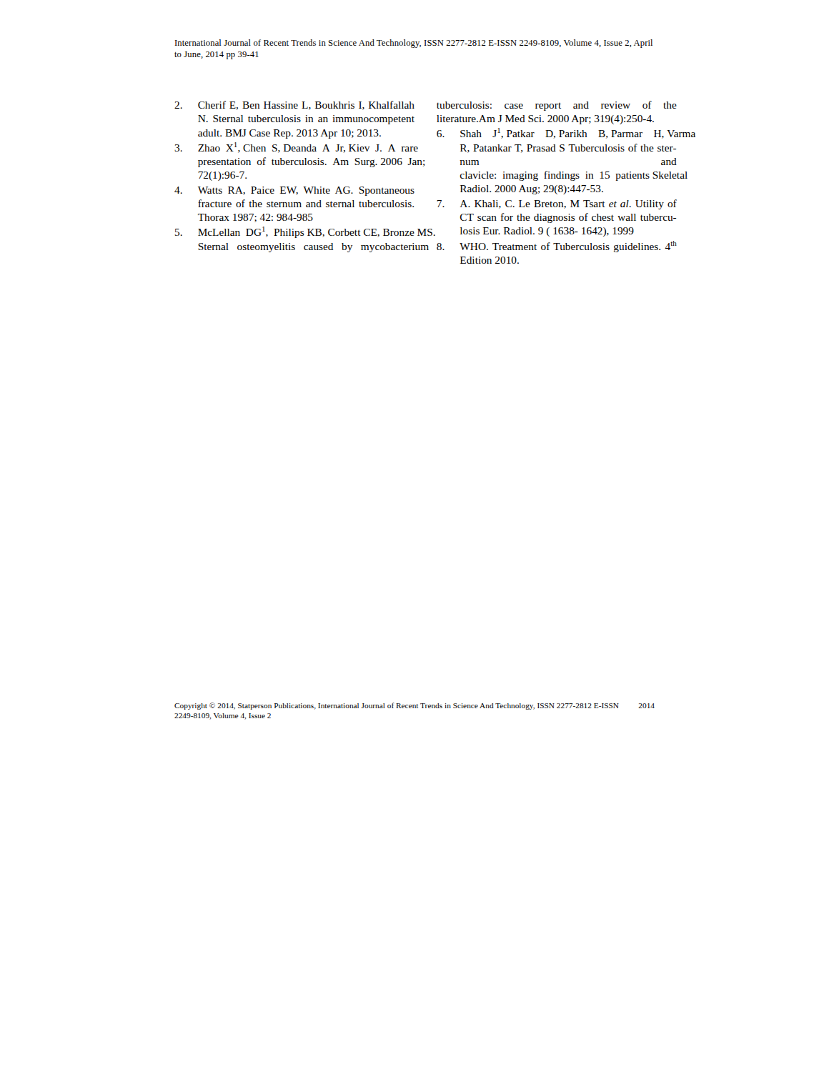International Journal of Recent Trends in Science And Technology, ISSN 2277-2812 E-ISSN 2249-8109, Volume 4, Issue 2, April to June, 2014 pp 39-41
2. Cherif E, Ben Hassine L, Boukhris I, Khalfallah N. Sternal tuberculosis in an immunocompetent adult. BMJ Case Rep. 2013 Apr 10; 2013.
3. Zhao X1, Chen S, Deanda A Jr, Kiev J. A rare presentation of tuberculosis. Am Surg. 2006 Jan; 72(1):96-7.
4. Watts RA, Paice EW, White AG. Spontaneous fracture of the sternum and sternal tuberculosis. Thorax 1987; 42: 984-985
5. McLellan DG1, Philips KB, Corbett CE, Bronze MS. Sternal osteomyelitis caused by mycobacterium
tuberculosis: case report and review of the literature.Am J Med Sci. 2000 Apr; 319(4):250-4.
6. Shah J1, Patkar D, Parikh B, Parmar H, Varma R, Patankar T, Prasad S Tuberculosis of the sternum and clavicle: imaging findings in 15 patients Skeletal Radiol. 2000 Aug; 29(8):447-53.
7. A. Khali, C. Le Breton, M Tsart et al. Utility of CT scan for the diagnosis of chest wall tuberculosis Eur. Radiol. 9 ( 1638- 1642), 1999
8. WHO. Treatment of Tuberculosis guidelines. 4th Edition 2010.
Copyright © 2014, Statperson Publications, International Journal of Recent Trends in Science And Technology, ISSN 2277-2812 E-ISSN 2249-8109, Volume 4, Issue 2
2014